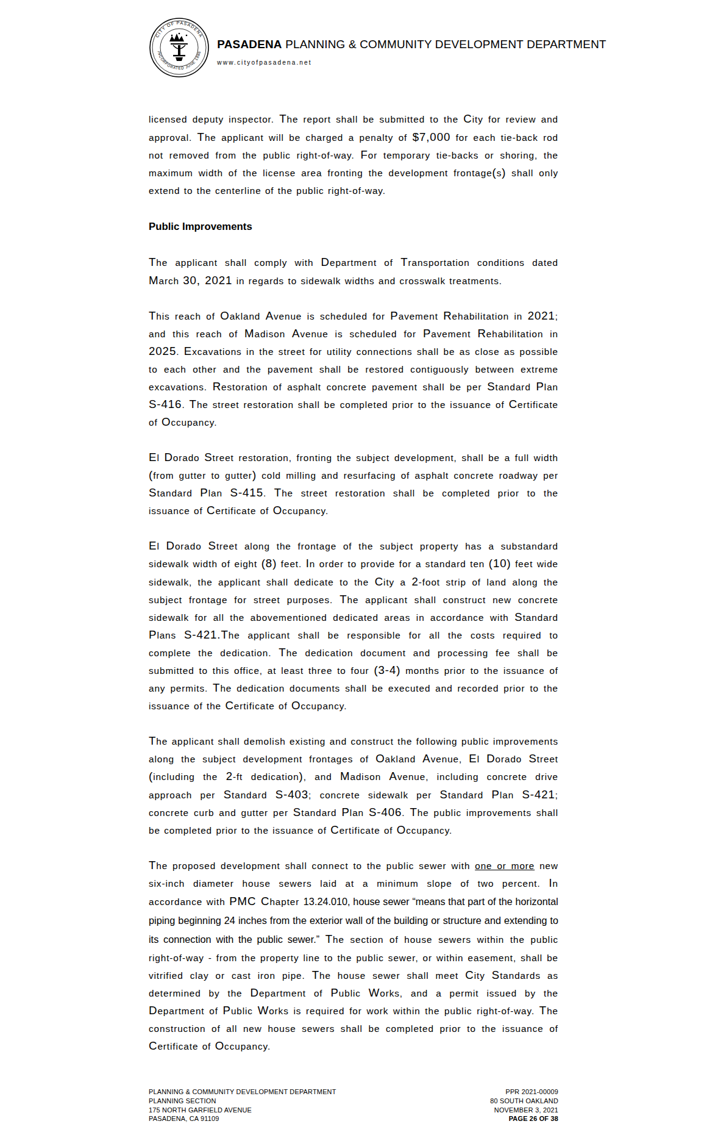CITY OF PASADENA INCORPORATED JUNE 1886
PASADENA PLANNING & COMMUNITY DEVELOPMENT DEPARTMENT
www.cityofpasadena.net
licensed deputy inspector. The report shall be submitted to the City for review and approval. The applicant will be charged a penalty of $7,000 for each tie-back rod not removed from the public right-of-way. For temporary tie-backs or shoring, the maximum width of the license area fronting the development frontage(s) shall only extend to the centerline of the public right-of-way.
Public Improvements
The applicant shall comply with Department of Transportation conditions dated March 30, 2021 in regards to sidewalk widths and crosswalk treatments.
This reach of Oakland Avenue is scheduled for Pavement Rehabilitation in 2021; and this reach of Madison Avenue is scheduled for Pavement Rehabilitation in 2025. Excavations in the street for utility connections shall be as close as possible to each other and the pavement shall be restored contiguously between extreme excavations. Restoration of asphalt concrete pavement shall be per Standard Plan S-416. The street restoration shall be completed prior to the issuance of Certificate of Occupancy.
El Dorado Street restoration, fronting the subject development, shall be a full width (from gutter to gutter) cold milling and resurfacing of asphalt concrete roadway per Standard Plan S-415. The street restoration shall be completed prior to the issuance of Certificate of Occupancy.
El Dorado Street along the frontage of the subject property has a substandard sidewalk width of eight (8) feet. In order to provide for a standard ten (10) feet wide sidewalk, the applicant shall dedicate to the City a 2-foot strip of land along the subject frontage for street purposes. The applicant shall construct new concrete sidewalk for all the abovementioned dedicated areas in accordance with Standard Plans S-421.The applicant shall be responsible for all the costs required to complete the dedication. The dedication document and processing fee shall be submitted to this office, at least three to four (3-4) months prior to the issuance of any permits. The dedication documents shall be executed and recorded prior to the issuance of the Certificate of Occupancy.
The applicant shall demolish existing and construct the following public improvements along the subject development frontages of Oakland Avenue, El Dorado Street (including the 2-ft dedication), and Madison Avenue, including concrete drive approach per Standard S-403; concrete sidewalk per Standard Plan S-421; concrete curb and gutter per Standard Plan S-406. The public improvements shall be completed prior to the issuance of Certificate of Occupancy.
The proposed development shall connect to the public sewer with one or more new six-inch diameter house sewers laid at a minimum slope of two percent. In accordance with PMC Chapter 13.24.010, house sewer “means that part of the horizontal piping beginning 24 inches from the exterior wall of the building or structure and extending to its connection with the public sewer.” The section of house sewers within the public right-of-way - from the property line to the public sewer, or within easement, shall be vitrified clay or cast iron pipe. The house sewer shall meet City Standards as determined by the Department of Public Works, and a permit issued by the Department of Public Works is required for work within the public right-of-way. The construction of all new house sewers shall be completed prior to the issuance of Certificate of Occupancy.
PLANNING & COMMUNITY DEVELOPMENT DEPARTMENT
PLANNING SECTION
175 NORTH GARFIELD AVENUE
PASADENA, CA 91109
PPR 2021-00009
80 SOUTH OAKLAND
NOVEMBER 3, 2021
PAGE 26 OF 38